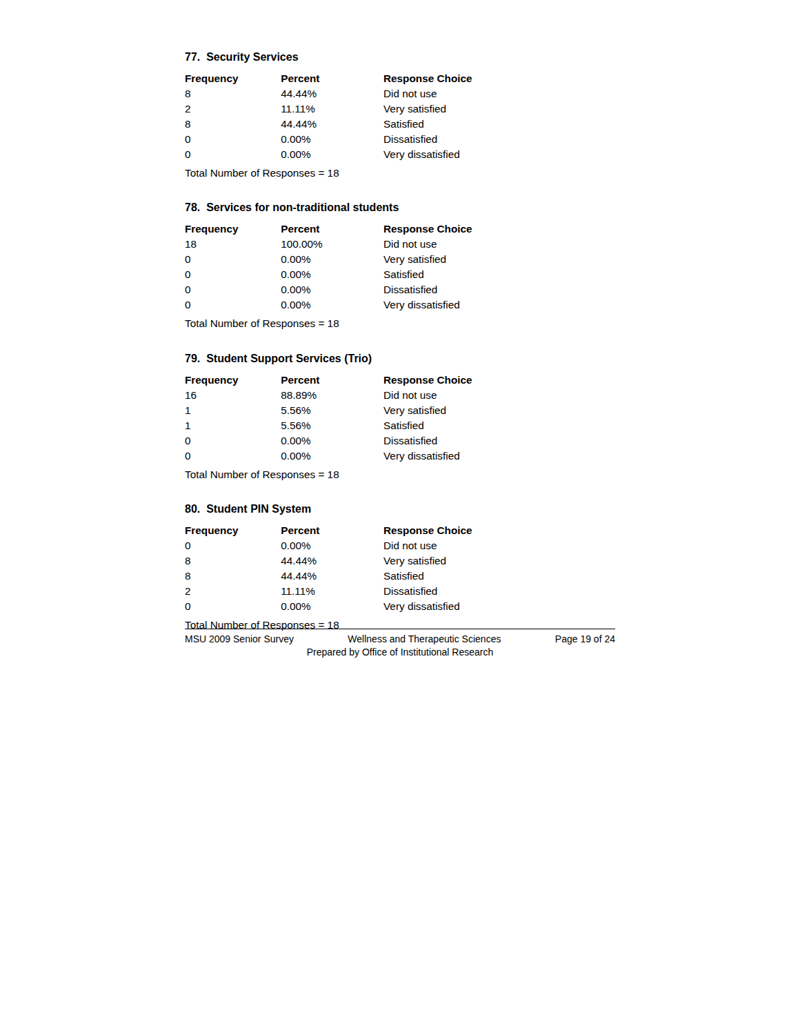77. Security Services
| Frequency | Percent | Response Choice |
| --- | --- | --- |
| 8 | 44.44% | Did not use |
| 2 | 11.11% | Very satisfied |
| 8 | 44.44% | Satisfied |
| 0 | 0.00% | Dissatisfied |
| 0 | 0.00% | Very dissatisfied |
Total Number of Responses = 18
78. Services for non-traditional students
| Frequency | Percent | Response Choice |
| --- | --- | --- |
| 18 | 100.00% | Did not use |
| 0 | 0.00% | Very satisfied |
| 0 | 0.00% | Satisfied |
| 0 | 0.00% | Dissatisfied |
| 0 | 0.00% | Very dissatisfied |
Total Number of Responses = 18
79. Student Support Services (Trio)
| Frequency | Percent | Response Choice |
| --- | --- | --- |
| 16 | 88.89% | Did not use |
| 1 | 5.56% | Very satisfied |
| 1 | 5.56% | Satisfied |
| 0 | 0.00% | Dissatisfied |
| 0 | 0.00% | Very dissatisfied |
Total Number of Responses = 18
80. Student PIN System
| Frequency | Percent | Response Choice |
| --- | --- | --- |
| 0 | 0.00% | Did not use |
| 8 | 44.44% | Very satisfied |
| 8 | 44.44% | Satisfied |
| 2 | 11.11% | Dissatisfied |
| 0 | 0.00% | Very dissatisfied |
Total Number of Responses = 18
MSU 2009 Senior Survey
Wellness and Therapeutic Sciences
Page 19 of 24
Prepared by Office of Institutional Research